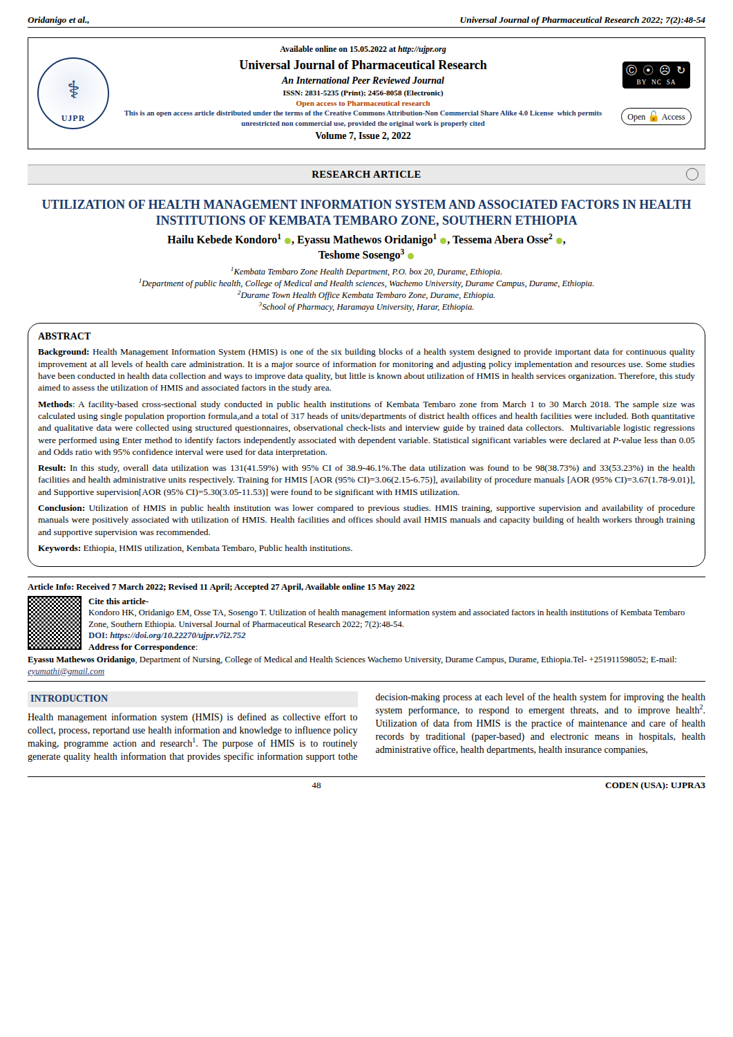Oridanigo et al., Universal Journal of Pharmaceutical Research 2022; 7(2):48-54
⚕
UJPR
Available online on 15.05.2022 at http://ujpr.org
Universal Journal of Pharmaceutical Research
An International Peer Reviewed Journal
ISSN: 2831-5235 (Print); 2456-8058 (Electronic)
Open access to Pharmaceutical research
This is an open access article distributed under the terms of the Creative Commons Attribution-Non Commercial Share Alike 4.0 License which permits unrestricted non commercial use, provided the original work is properly cited
Volume 7, Issue 2, 2022
Ⓒ ☉ ☹ ↻
BY NC SA
Open 🔓 Access
RESEARCH ARTICLE
Utilization of Health Management Information System and Associated Factors in Health Institutions of Kembata Tembaro Zone, Southern Ethiopia
Hailu Kebede Kondoro1 , Eyassu Mathewos Oridanigo1 , Tessema Abera Osse2 ,
Teshome Sosengo3
1Kembata Tembaro Zone Health Department, P.O. box 20, Durame, Ethiopia.
1Department of public health, College of Medical and Health sciences, Wachemo University, Durame Campus, Durame, Ethiopia.
2Durame Town Health Office Kembata Tembaro Zone, Durame, Ethiopia.
3School of Pharmacy, Haramaya University, Harar, Ethiopia.
ABSTRACT
Background: Health Management Information System (HMIS) is one of the six building blocks of a health system designed to provide important data for continuous quality improvement at all levels of health care administration. It is a major source of information for monitoring and adjusting policy implementation and resources use. Some studies have been conducted in health data collection and ways to improve data quality, but little is known about utilization of HMIS in health services organization. Therefore, this study aimed to assess the utilization of HMIS and associated factors in the study area.
Methods: A facility-based cross-sectional study conducted in public health institutions of Kembata Tembaro zone from March 1 to 30 March 2018. The sample size was calculated using single population proportion formula,and a total of 317 heads of units/departments of district health offices and health facilities were included. Both quantitative and qualitative data were collected using structured questionnaires, observational check-lists and interview guide by trained data collectors. Multivariable logistic regressions were performed using Enter method to identify factors independently associated with dependent variable. Statistical significant variables were declared at P-value less than 0.05 and Odds ratio with 95% confidence interval were used for data interpretation.
Result: In this study, overall data utilization was 131(41.59%) with 95% CI of 38.9-46.1%.The data utilization was found to be 98(38.73%) and 33(53.23%) in the health facilities and health administrative units respectively. Training for HMIS [AOR (95% CI)=3.06(2.15-6.75)], availability of procedure manuals [AOR (95% CI)=3.67(1.78-9.01)], and Supportive supervision[AOR (95% CI)=5.30(3.05-11.53)] were found to be significant with HMIS utilization.
Conclusion: Utilization of HMIS in public health institution was lower compared to previous studies. HMIS training, supportive supervision and availability of procedure manuals were positively associated with utilization of HMIS. Health facilities and offices should avail HMIS manuals and capacity building of health workers through training and supportive supervision was recommended.
Keywords: Ethiopia, HMIS utilization, Kembata Tembaro, Public health institutions.
Article Info: Received 7 March 2022; Revised 11 April; Accepted 27 April, Available online 15 May 2022
Cite this article-
Kondoro HK, Oridanigo EM, Osse TA, Sosengo T. Utilization of health management information system and associated factors in health institutions of Kembata Tembaro Zone, Southern Ethiopia. Universal Journal of Pharmaceutical Research 2022; 7(2):48-54.
DOI: https://doi.org/10.22270/ujpr.v7i2.752
Address for Correspondence:
Eyassu Mathewos Oridanigo, Department of Nursing, College of Medical and Health Sciences Wachemo University, Durame Campus, Durame, Ethiopia.Tel- +251911598052; E-mail: eyumathi@gmail.com
INTRODUCTION
Health management information system (HMIS) is defined as collective effort to collect, process, reportand use health information and knowledge to influence policy making, programme action and research1. The purpose of HMIS is to routinely generate quality health information that provides specific information support tothe decision-making process at each level of the health system for improving the health system performance, to respond to emergent threats, and to improve health2. Utilization of data from HMIS is the practice of maintenance and care of health records by traditional (paper-based) and electronic means in hospitals, health administrative office, health departments, health insurance companies,
48 CODEN (USA): UJPRA3